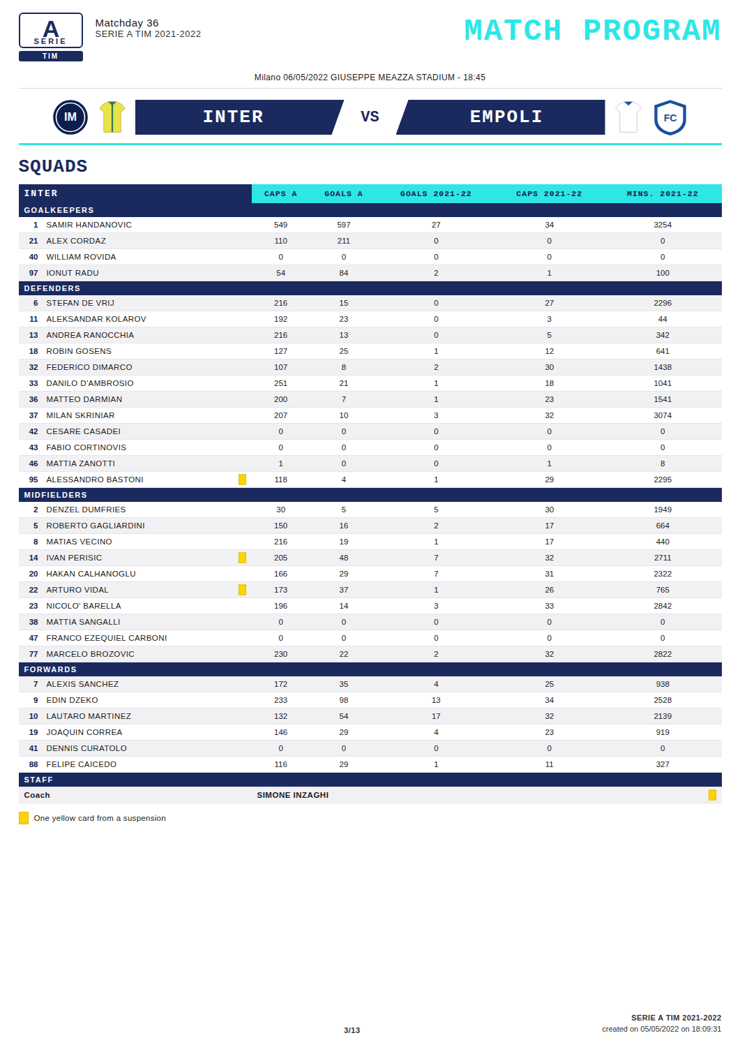A
SERIE
TIM
Matchday 36
SERIE A TIM 2021-2022
MATCH PROGRAM
Milano 06/05/2022 GIUSEPPE MEAZZA STADIUM - 18:45
IM
INTER
VS
EMPOLI
FC
SQUADS
| INTER | CAPS A | GOALS A | GOALS 2021-22 | CAPS 2021-22 | MINS. 2021-22 |
| --- | --- | --- | --- | --- | --- |
| GOALKEEPERS |
| 1 | SAMIR HANDANOVIC | 549 | 597 | 27 | 34 | 3254 |
| 21 | ALEX CORDAZ | 110 | 211 | 0 | 0 | 0 |
| 40 | WILLIAM ROVIDA | 0 | 0 | 0 | 0 | 0 |
| 97 | IONUT RADU | 54 | 84 | 2 | 1 | 100 |
| DEFENDERS |
| 6 | STEFAN DE VRIJ | 216 | 15 | 0 | 27 | 2296 |
| 11 | ALEKSANDAR KOLAROV | 192 | 23 | 0 | 3 | 44 |
| 13 | ANDREA RANOCCHIA | 216 | 13 | 0 | 5 | 342 |
| 18 | ROBIN GOSENS | 127 | 25 | 1 | 12 | 641 |
| 32 | FEDERICO DIMARCO | 107 | 8 | 2 | 30 | 1438 |
| 33 | DANILO D'AMBROSIO | 251 | 21 | 1 | 18 | 1041 |
| 36 | MATTEO DARMIAN | 200 | 7 | 1 | 23 | 1541 |
| 37 | MILAN SKRINIAR | 207 | 10 | 3 | 32 | 3074 |
| 42 | CESARE CASADEI | 0 | 0 | 0 | 0 | 0 |
| 43 | FABIO CORTINOVIS | 0 | 0 | 0 | 0 | 0 |
| 46 | MATTIA ZANOTTI | 1 | 0 | 0 | 1 | 8 |
| 95 | ALESSANDRO BASTONI | 118 | 4 | 1 | 29 | 2295 |
| MIDFIELDERS |
| 2 | DENZEL DUMFRIES | 30 | 5 | 5 | 30 | 1949 |
| 5 | ROBERTO GAGLIARDINI | 150 | 16 | 2 | 17 | 664 |
| 8 | MATIAS VECINO | 216 | 19 | 1 | 17 | 440 |
| 14 | IVAN PERISIC | 205 | 48 | 7 | 32 | 2711 |
| 20 | HAKAN CALHANOGLU | 166 | 29 | 7 | 31 | 2322 |
| 22 | ARTURO VIDAL | 173 | 37 | 1 | 26 | 765 |
| 23 | NICOLO' BARELLA | 196 | 14 | 3 | 33 | 2842 |
| 38 | MATTIA SANGALLI | 0 | 0 | 0 | 0 | 0 |
| 47 | FRANCO EZEQUIEL CARBONI | 0 | 0 | 0 | 0 | 0 |
| 77 | MARCELO BROZOVIC | 230 | 22 | 2 | 32 | 2822 |
| FORWARDS |
| 7 | ALEXIS SANCHEZ | 172 | 35 | 4 | 25 | 938 |
| 9 | EDIN DZEKO | 233 | 98 | 13 | 34 | 2528 |
| 10 | LAUTARO MARTINEZ | 132 | 54 | 17 | 32 | 2139 |
| 19 | JOAQUIN CORREA | 146 | 29 | 4 | 23 | 919 |
| 41 | DENNIS CURATOLO | 0 | 0 | 0 | 0 | 0 |
| 88 | FELIPE CAICEDO | 116 | 29 | 1 | 11 | 327 |
| STAFF |
| Coach | SIMONE INZAGHI |
One yellow card from a suspension
3/13
SERIE A TIM 2021-2022
created on 05/05/2022 on 18:09:31